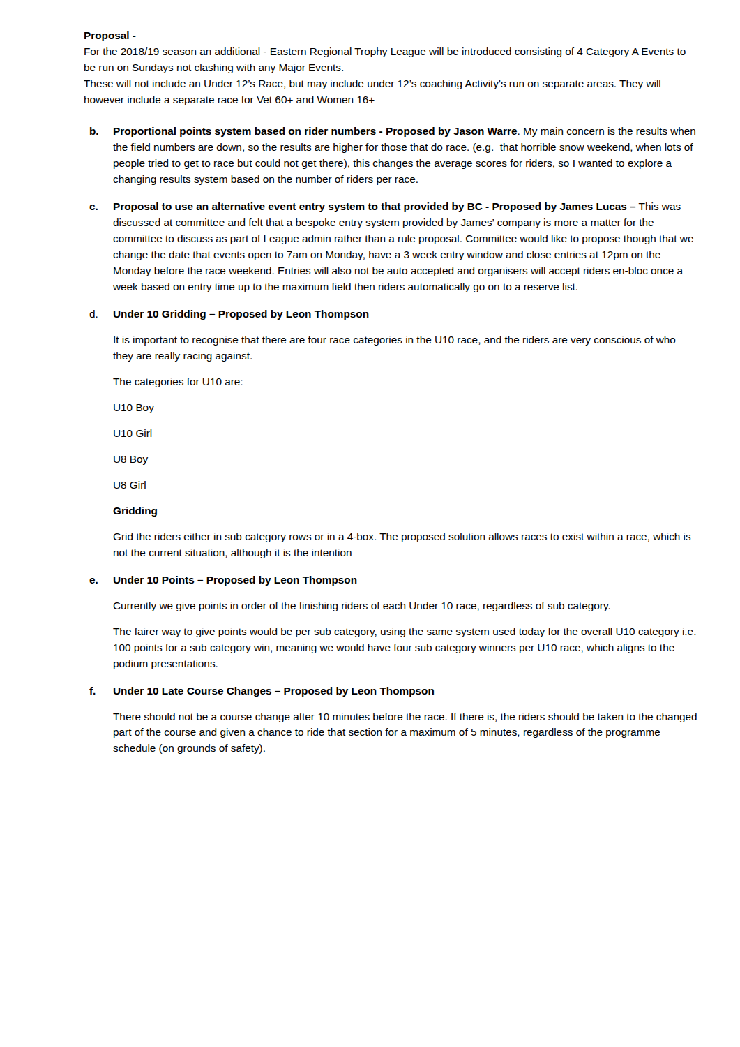Proposal -
For the 2018/19 season an additional - Eastern Regional Trophy League will be introduced consisting of 4 Category A Events to be run on Sundays not clashing with any Major Events.
These will not include an Under 12’s Race, but may include under 12’s coaching Activity's run on separate areas. They will however include a separate race for Vet 60+ and Women 16+
b. Proportional points system based on rider numbers - Proposed by Jason Warre. My main concern is the results when the field numbers are down, so the results are higher for those that do race. (e.g. that horrible snow weekend, when lots of people tried to get to race but could not get there), this changes the average scores for riders, so I wanted to explore a changing results system based on the number of riders per race.
c. Proposal to use an alternative event entry system to that provided by BC - Proposed by James Lucas – This was discussed at committee and felt that a bespoke entry system provided by James’ company is more a matter for the committee to discuss as part of League admin rather than a rule proposal. Committee would like to propose though that we change the date that events open to 7am on Monday, have a 3 week entry window and close entries at 12pm on the Monday before the race weekend. Entries will also not be auto accepted and organisers will accept riders en-bloc once a week based on entry time up to the maximum field then riders automatically go on to a reserve list.
d. Under 10 Gridding – Proposed by Leon Thompson
It is important to recognise that there are four race categories in the U10 race, and the riders are very conscious of who they are really racing against.
The categories for U10 are:
U10 Boy
U10 Girl
U8 Boy
U8 Girl
Gridding
Grid the riders either in sub category rows or in a 4-box. The proposed solution allows races to exist within a race, which is not the current situation, although it is the intention
e. Under 10 Points – Proposed by Leon Thompson
Currently we give points in order of the finishing riders of each Under 10 race, regardless of sub category.
The fairer way to give points would be per sub category, using the same system used today for the overall U10 category i.e. 100 points for a sub category win, meaning we would have four sub category winners per U10 race, which aligns to the podium presentations.
f. Under 10 Late Course Changes – Proposed by Leon Thompson
There should not be a course change after 10 minutes before the race. If there is, the riders should be taken to the changed part of the course and given a chance to ride that section for a maximum of 5 minutes, regardless of the programme schedule (on grounds of safety).